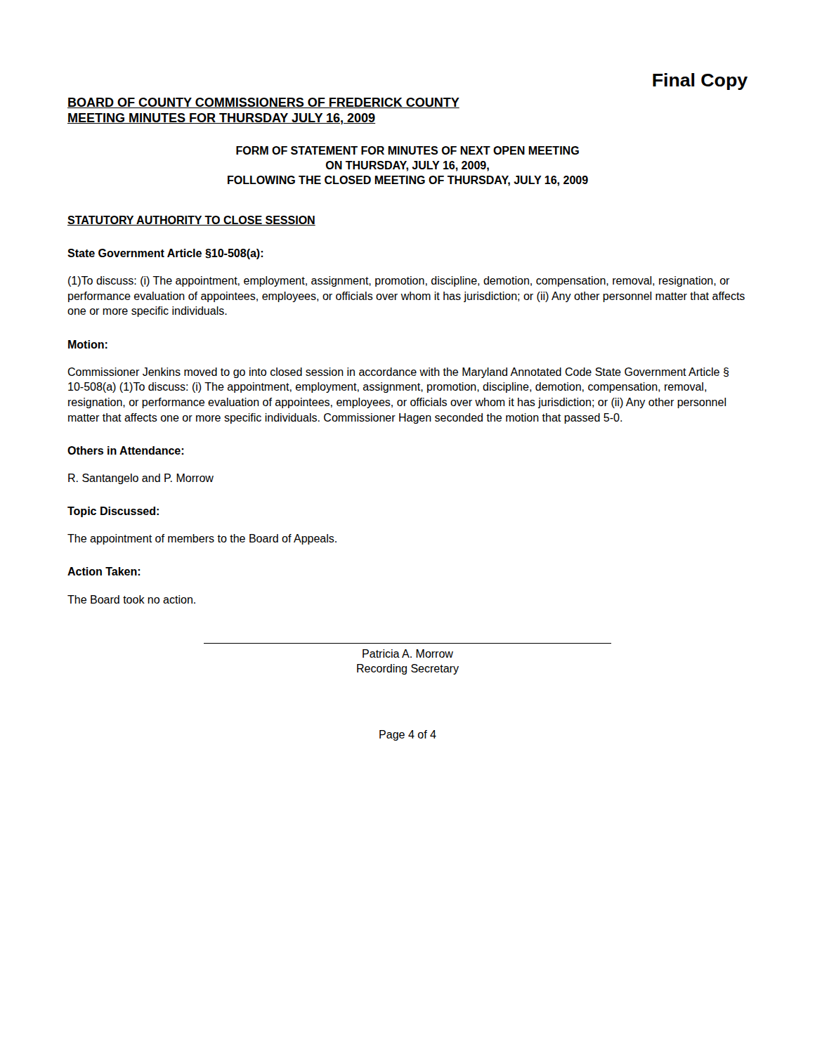Final Copy
BOARD OF COUNTY COMMISSIONERS OF FREDERICK COUNTY MEETING MINUTES FOR THURSDAY JULY 16, 2009
FORM OF STATEMENT FOR MINUTES OF NEXT OPEN MEETING
ON THURSDAY, JULY 16, 2009,
FOLLOWING THE CLOSED MEETING OF THURSDAY, JULY 16, 2009
STATUTORY AUTHORITY TO CLOSE SESSION
State Government Article §10-508(a):
(1)To discuss: (i) The appointment, employment, assignment, promotion, discipline, demotion, compensation, removal, resignation, or performance evaluation of appointees, employees, or officials over whom it has jurisdiction; or (ii) Any other personnel matter that affects one or more specific individuals.
Motion:
Commissioner Jenkins moved to go into closed session in accordance with the Maryland Annotated Code State Government Article § 10-508(a) (1)To discuss: (i) The appointment, employment, assignment, promotion, discipline, demotion, compensation, removal, resignation, or performance evaluation of appointees, employees, or officials over whom it has jurisdiction; or (ii) Any other personnel matter that affects one or more specific individuals. Commissioner Hagen seconded the motion that passed 5-0.
Others in Attendance:
R. Santangelo and P. Morrow
Topic Discussed:
The appointment of members to the Board of Appeals.
Action Taken:
The Board took no action.
Patricia A. Morrow
Recording Secretary
Page 4 of 4